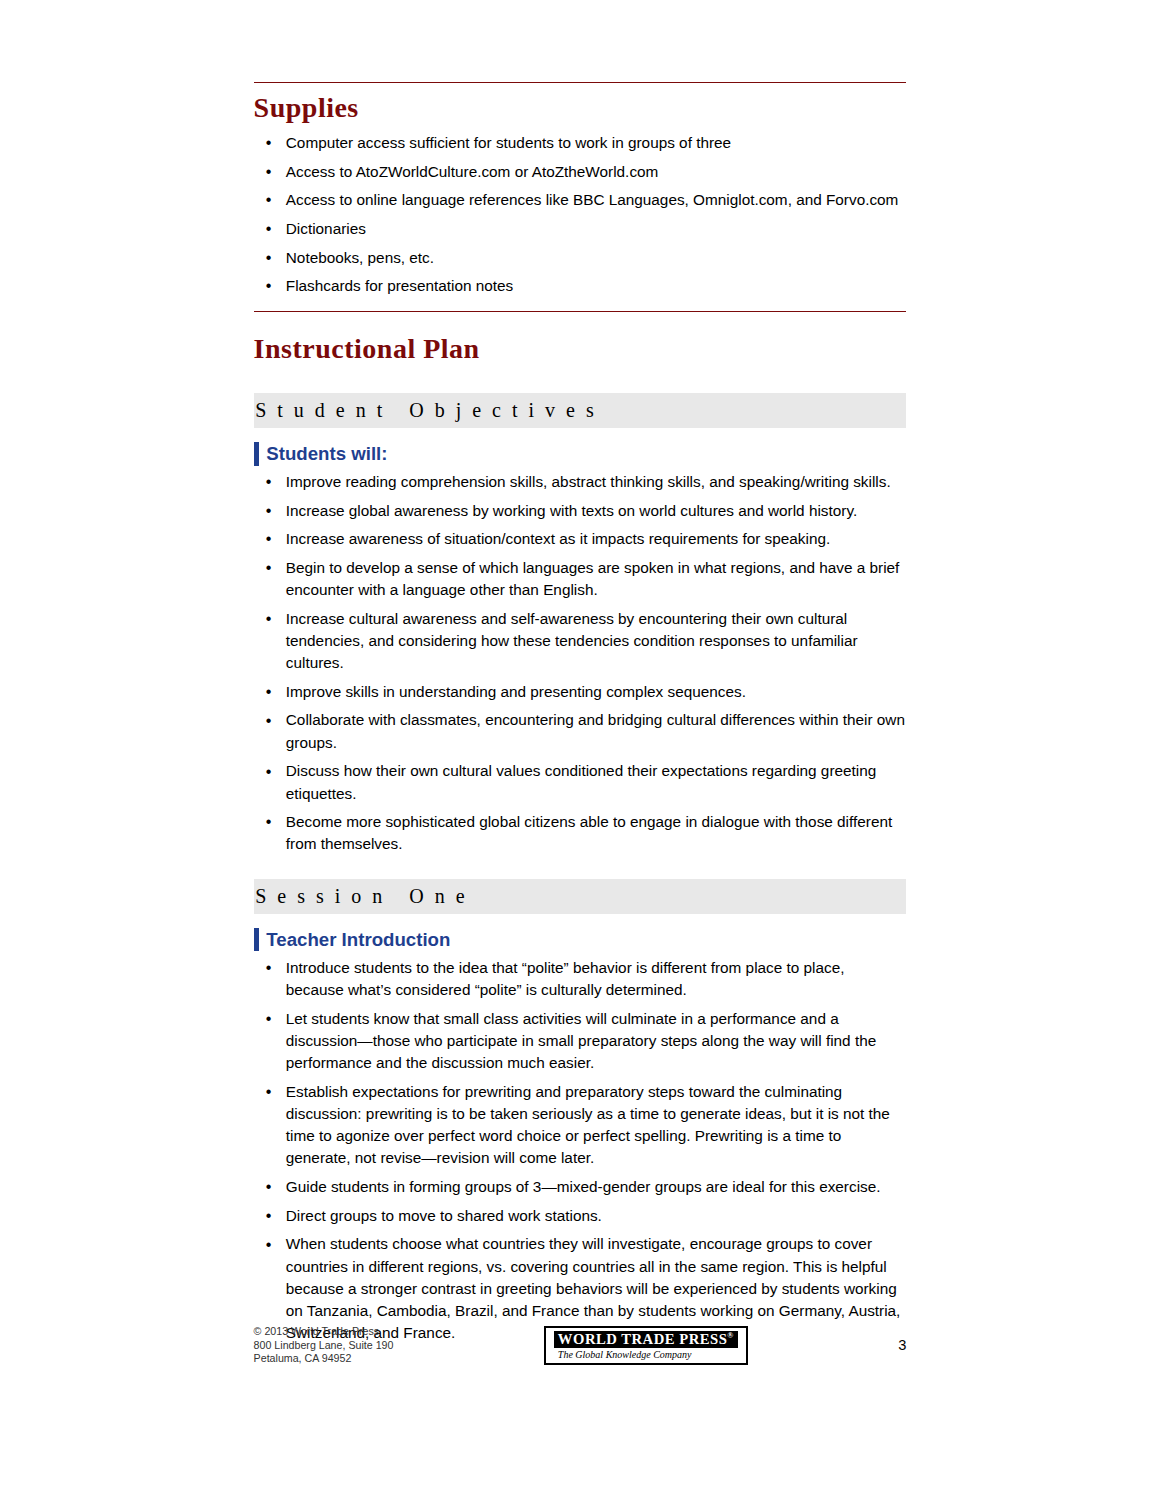Supplies
Computer access sufficient for students to work in groups of three
Access to AtoZWorldCulture.com or AtoZtheWorld.com
Access to online language references like BBC Languages, Omniglot.com, and Forvo.com
Dictionaries
Notebooks, pens, etc.
Flashcards for presentation notes
Instructional Plan
Student Objectives
Students will:
Improve reading comprehension skills, abstract thinking skills, and speaking/writing skills.
Increase global awareness by working with texts on world cultures and world history.
Increase awareness of situation/context as it impacts requirements for speaking.
Begin to develop a sense of which languages are spoken in what regions, and have a brief encounter with a language other than English.
Increase cultural awareness and self-awareness by encountering their own cultural tendencies, and considering how these tendencies condition responses to unfamiliar cultures.
Improve skills in understanding and presenting complex sequences.
Collaborate with classmates, encountering and bridging cultural differences within their own groups.
Discuss how their own cultural values conditioned their expectations regarding greeting etiquettes.
Become more sophisticated global citizens able to engage in dialogue with those different from themselves.
Session One
Teacher Introduction
Introduce students to the idea that “polite” behavior is different from place to place, because what’s considered “polite” is culturally determined.
Let students know that small class activities will culminate in a performance and a discussion—those who participate in small preparatory steps along the way will find the performance and the discussion much easier.
Establish expectations for prewriting and preparatory steps toward the culminating discussion: prewriting is to be taken seriously as a time to generate ideas, but it is not the time to agonize over perfect word choice or perfect spelling. Prewriting is a time to generate, not revise—revision will come later.
Guide students in forming groups of 3—mixed-gender groups are ideal for this exercise.
Direct groups to move to shared work stations.
When students choose what countries they will investigate, encourage groups to cover countries in different regions, vs. covering countries all in the same region. This is helpful because a stronger contrast in greeting behaviors will be experienced by students working on Tanzania, Cambodia, Brazil, and France than by students working on Germany, Austria, Switzerland, and France.
© 2013 World Trade Press
800 Lindberg Lane, Suite 190
Petaluma, CA 94952
WORLD TRADE PRESS® The Global Knowledge Company
3